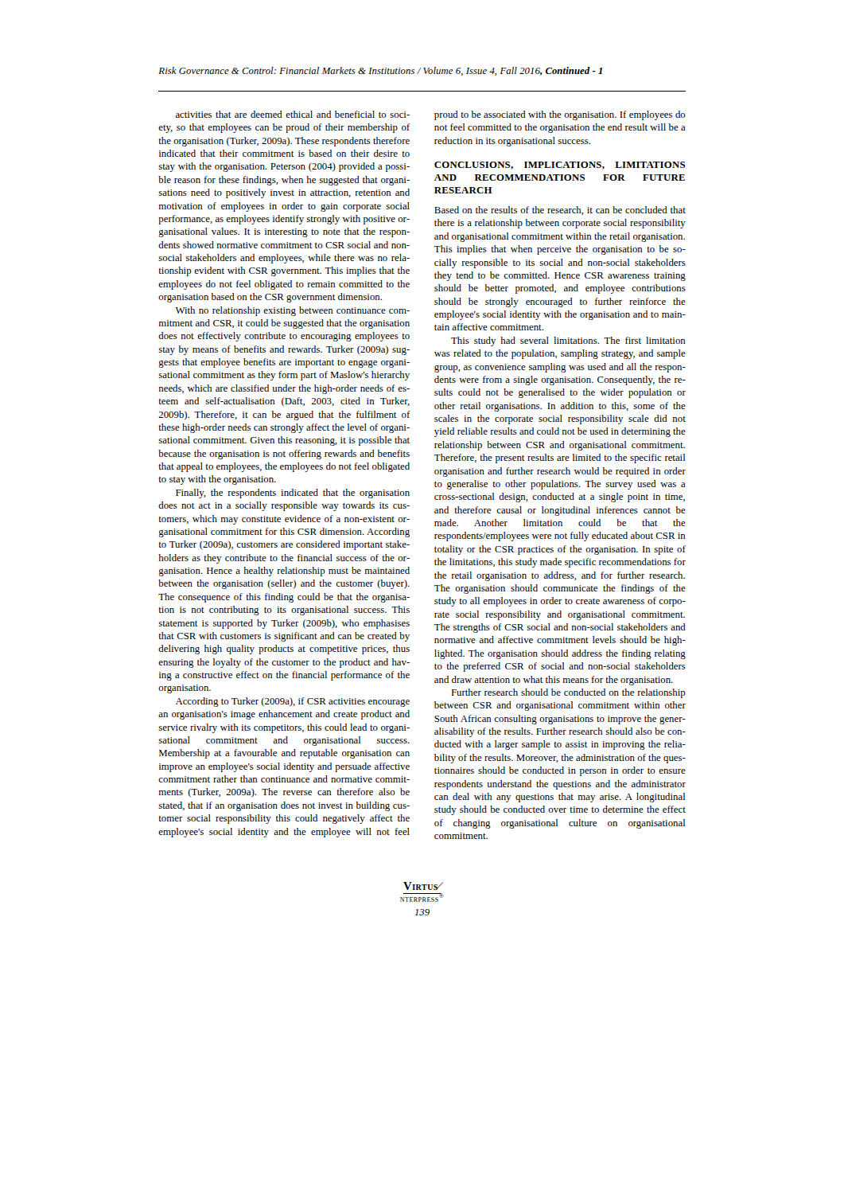Risk Governance & Control: Financial Markets & Institutions / Volume 6, Issue 4, Fall 2016, Continued - 1
activities that are deemed ethical and beneficial to society, so that employees can be proud of their membership of the organisation (Turker, 2009a). These respondents therefore indicated that their commitment is based on their desire to stay with the organisation. Peterson (2004) provided a possible reason for these findings, when he suggested that organisations need to positively invest in attraction, retention and motivation of employees in order to gain corporate social performance, as employees identify strongly with positive organisational values. It is interesting to note that the respondents showed normative commitment to CSR social and non-social stakeholders and employees, while there was no relationship evident with CSR government. This implies that the employees do not feel obligated to remain committed to the organisation based on the CSR government dimension.
With no relationship existing between continuance commitment and CSR, it could be suggested that the organisation does not effectively contribute to encouraging employees to stay by means of benefits and rewards. Turker (2009a) suggests that employee benefits are important to engage organisational commitment as they form part of Maslow's hierarchy needs, which are classified under the high-order needs of esteem and self-actualisation (Daft, 2003, cited in Turker, 2009b). Therefore, it can be argued that the fulfilment of these high-order needs can strongly affect the level of organisational commitment. Given this reasoning, it is possible that because the organisation is not offering rewards and benefits that appeal to employees, the employees do not feel obligated to stay with the organisation.
Finally, the respondents indicated that the organisation does not act in a socially responsible way towards its customers, which may constitute evidence of a non-existent organisational commitment for this CSR dimension. According to Turker (2009a), customers are considered important stakeholders as they contribute to the financial success of the organisation. Hence a healthy relationship must be maintained between the organisation (seller) and the customer (buyer). The consequence of this finding could be that the organisation is not contributing to its organisational success. This statement is supported by Turker (2009b), who emphasises that CSR with customers is significant and can be created by delivering high quality products at competitive prices, thus ensuring the loyalty of the customer to the product and having a constructive effect on the financial performance of the organisation.
According to Turker (2009a), if CSR activities encourage an organisation's image enhancement and create product and service rivalry with its competitors, this could lead to organisational commitment and organisational success. Membership at a favourable and reputable organisation can improve an employee's social identity and persuade affective commitment rather than continuance and normative commitments (Turker, 2009a). The reverse can therefore also be stated, that if an organisation does not invest in building customer social responsibility this could negatively affect the employee's social identity and the employee will not feel proud to be associated with the organisation. If employees do not feel committed to the organisation the end result will be a reduction in its organisational success.
Conclusions, implications, limitations and recommendations for future research
Based on the results of the research, it can be concluded that there is a relationship between corporate social responsibility and organisational commitment within the retail organisation. This implies that when perceive the organisation to be socially responsible to its social and non-social stakeholders they tend to be committed. Hence CSR awareness training should be better promoted, and employee contributions should be strongly encouraged to further reinforce the employee's social identity with the organisation and to maintain affective commitment.
This study had several limitations. The first limitation was related to the population, sampling strategy, and sample group, as convenience sampling was used and all the respondents were from a single organisation. Consequently, the results could not be generalised to the wider population or other retail organisations. In addition to this, some of the scales in the corporate social responsibility scale did not yield reliable results and could not be used in determining the relationship between CSR and organisational commitment. Therefore, the present results are limited to the specific retail organisation and further research would be required in order to generalise to other populations. The survey used was a cross-sectional design, conducted at a single point in time, and therefore causal or longitudinal inferences cannot be made. Another limitation could be that the respondents/employees were not fully educated about CSR in totality or the CSR practices of the organisation. In spite of the limitations, this study made specific recommendations for the retail organisation to address, and for further research. The organisation should communicate the findings of the study to all employees in order to create awareness of corporate social responsibility and organisational commitment. The strengths of CSR social and non-social stakeholders and normative and affective commitment levels should be highlighted. The organisation should address the finding relating to the preferred CSR of social and non-social stakeholders and draw attention to what this means for the organisation.
Further research should be conducted on the relationship between CSR and organisational commitment within other South African consulting organisations to improve the generalisability of the results. Further research should also be conducted with a larger sample to assist in improving the reliability of the results. Moreover, the administration of the questionnaires should be conducted in person in order to ensure respondents understand the questions and the administrator can deal with any questions that may arise. A longitudinal study should be conducted over time to determine the effect of changing organisational culture on organisational commitment.
Virtus⁄nterpress®
139